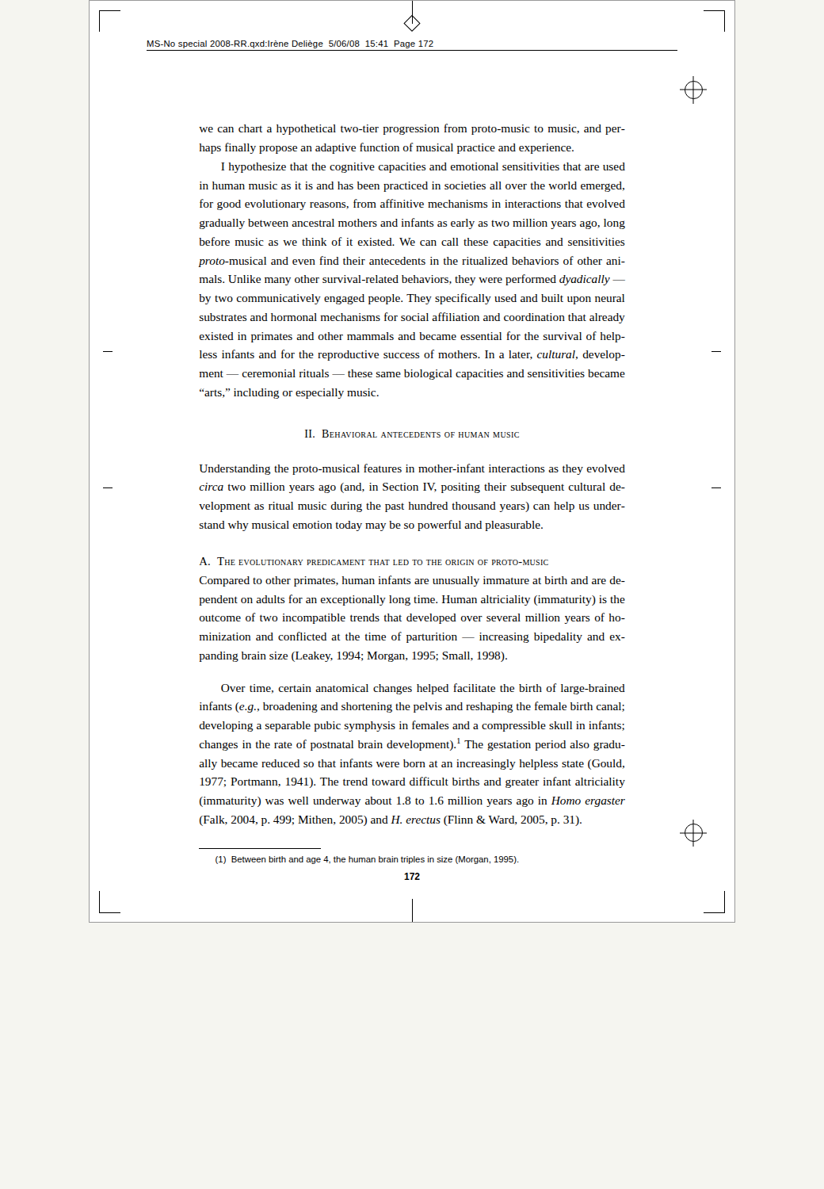MS-No special 2008-RR.qxd:Irène Deliège 5/06/08 15:41 Page 172
we can chart a hypothetical two-tier progression from proto-music to music, and perhaps finally propose an adaptive function of musical practice and experience.
I hypothesize that the cognitive capacities and emotional sensitivities that are used in human music as it is and has been practiced in societies all over the world emerged, for good evolutionary reasons, from affinitive mechanisms in interactions that evolved gradually between ancestral mothers and infants as early as two million years ago, long before music as we think of it existed. We can call these capacities and sensitivities proto-musical and even find their antecedents in the ritualized behaviors of other animals. Unlike many other survival-related behaviors, they were performed dyadically — by two communicatively engaged people. They specifically used and built upon neural substrates and hormonal mechanisms for social affiliation and coordination that already existed in primates and other mammals and became essential for the survival of helpless infants and for the reproductive success of mothers. In a later, cultural, development — ceremonial rituals — these same biological capacities and sensitivities became “arts,” including or especially music.
II. Behavioral antecedents of human music
Understanding the proto-musical features in mother-infant interactions as they evolved circa two million years ago (and, in Section IV, positing their subsequent cultural development as ritual music during the past hundred thousand years) can help us understand why musical emotion today may be so powerful and pleasurable.
A. The evolutionary predicament that led to the origin of proto-music
Compared to other primates, human infants are unusually immature at birth and are dependent on adults for an exceptionally long time. Human altriciality (immaturity) is the outcome of two incompatible trends that developed over several million years of hominization and conflicted at the time of parturition — increasing bipedality and expanding brain size (Leakey, 1994; Morgan, 1995; Small, 1998).
Over time, certain anatomical changes helped facilitate the birth of large-brained infants (e.g., broadening and shortening the pelvis and reshaping the female birth canal; developing a separable pubic symphysis in females and a compressible skull in infants; changes in the rate of postnatal brain development).1 The gestation period also gradually became reduced so that infants were born at an increasingly helpless state (Gould, 1977; Portmann, 1941). The trend toward difficult births and greater infant altriciality (immaturity) was well underway about 1.8 to 1.6 million years ago in Homo ergaster (Falk, 2004, p. 499; Mithen, 2005) and H. erectus (Flinn & Ward, 2005, p. 31).
(1) Between birth and age 4, the human brain triples in size (Morgan, 1995).
172